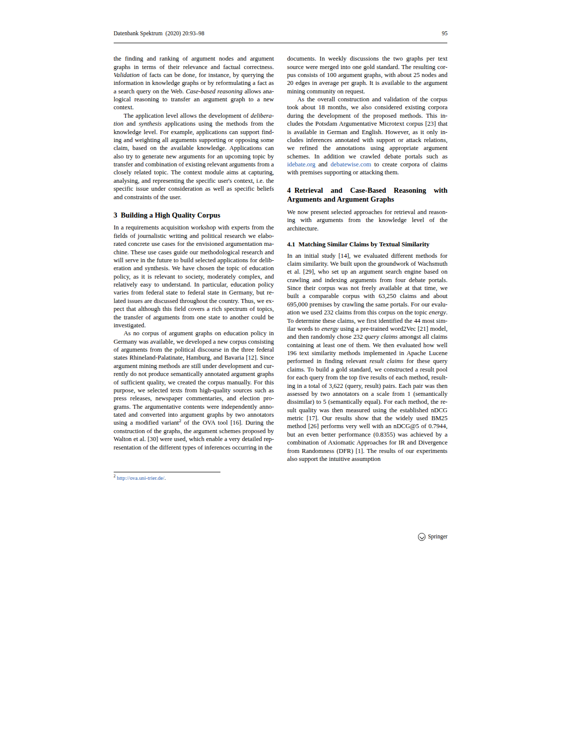Datenbank Spektrum (2020) 20:93–98
95
the finding and ranking of argument nodes and argument graphs in terms of their relevance and factual correctness. Validation of facts can be done, for instance, by querying the information in knowledge graphs or by reformulating a fact as a search query on the Web. Case-based reasoning allows analogical reasoning to transfer an argument graph to a new context.
The application level allows the development of deliberation and synthesis applications using the methods from the knowledge level. For example, applications can support finding and weighting all arguments supporting or opposing some claim, based on the available knowledge. Applications can also try to generate new arguments for an upcoming topic by transfer and combination of existing relevant arguments from a closely related topic. The context module aims at capturing, analysing, and representing the specific user's context, i.e. the specific issue under consideration as well as specific beliefs and constraints of the user.
3 Building a High Quality Corpus
In a requirements acquisition workshop with experts from the fields of journalistic writing and political research we elaborated concrete use cases for the envisioned argumentation machine. These use cases guide our methodological research and will serve in the future to build selected applications for deliberation and synthesis. We have chosen the topic of education policy, as it is relevant to society, moderately complex, and relatively easy to understand. In particular, education policy varies from federal state to federal state in Germany, but related issues are discussed throughout the country. Thus, we expect that although this field covers a rich spectrum of topics, the transfer of arguments from one state to another could be investigated.
As no corpus of argument graphs on education policy in Germany was available, we developed a new corpus consisting of arguments from the political discourse in the three federal states Rhineland-Palatinate, Hamburg, and Bavaria [12]. Since argument mining methods are still under development and currently do not produce semantically annotated argument graphs of sufficient quality, we created the corpus manually. For this purpose, we selected texts from high-quality sources such as press releases, newspaper commentaries, and election programs. The argumentative contents were independently annotated and converted into argument graphs by two annotators using a modified variant2 of the OVA tool [16]. During the construction of the graphs, the argument schemes proposed by Walton et al. [30] were used, which enable a very detailed representation of the different types of inferences occurring in the
documents. In weekly discussions the two graphs per text source were merged into one gold standard. The resulting corpus consists of 100 argument graphs, with about 25 nodes and 20 edges in average per graph. It is available to the argument mining community on request.
As the overall construction and validation of the corpus took about 18 months, we also considered existing corpora during the development of the proposed methods. This includes the Potsdam Argumentative Microtext corpus [23] that is available in German and English. However, as it only includes inferences annotated with support or attack relations, we refined the annotations using appropriate argument schemes. In addition we crawled debate portals such as idebate.org and debatewise.com to create corpora of claims with premises supporting or attacking them.
4 Retrieval and Case-Based Reasoning with Arguments and Argument Graphs
We now present selected approaches for retrieval and reasoning with arguments from the knowledge level of the architecture.
4.1 Matching Similar Claims by Textual Similarity
In an initial study [14], we evaluated different methods for claim similarity. We built upon the groundwork of Wachsmuth et al. [29], who set up an argument search engine based on crawling and indexing arguments from four debate portals. Since their corpus was not freely available at that time, we built a comparable corpus with 63,250 claims and about 695,000 premises by crawling the same portals. For our evaluation we used 232 claims from this corpus on the topic energy. To determine these claims, we first identified the 44 most similar words to energy using a pre-trained word2Vec [21] model, and then randomly chose 232 query claims amongst all claims containing at least one of them. We then evaluated how well 196 text similarity methods implemented in Apache Lucene performed in finding relevant result claims for these query claims. To build a gold standard, we constructed a result pool for each query from the top five results of each method, resulting in a total of 3,622 (query, result) pairs. Each pair was then assessed by two annotators on a scale from 1 (semantically dissimilar) to 5 (semantically equal). For each method, the result quality was then measured using the established nDCG metric [17]. Our results show that the widely used BM25 method [26] performs very well with an nDCG@5 of 0.7944, but an even better performance (0.8355) was achieved by a combination of Axiomatic Approaches for IR and Divergence from Randomness (DFR) [1]. The results of our experiments also support the intuitive assumption
2 http://ova.uni-trier.de/.
Springer